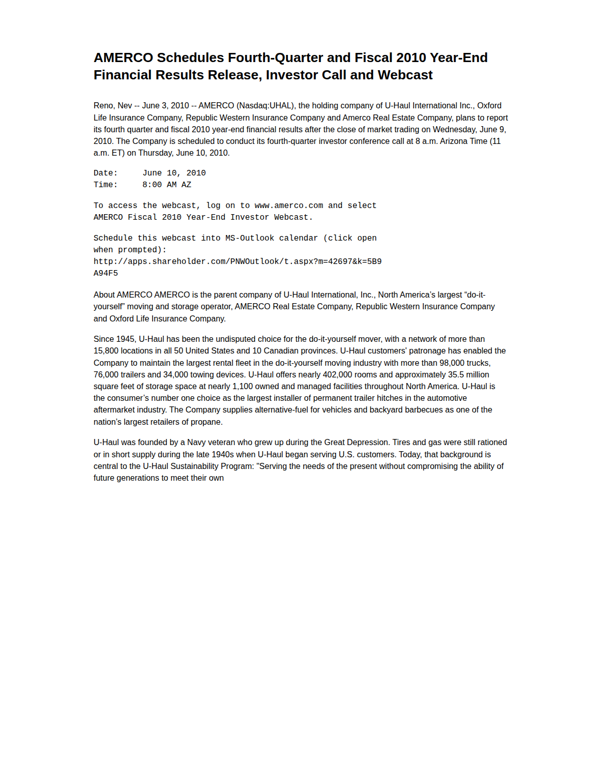AMERCO Schedules Fourth-Quarter and Fiscal 2010 Year-End Financial Results Release, Investor Call and Webcast
Reno, Nev -- June 3, 2010 -- AMERCO (Nasdaq:UHAL), the holding company of U-Haul International Inc., Oxford Life Insurance Company, Republic Western Insurance Company and Amerco Real Estate Company, plans to report its fourth quarter and fiscal 2010 year-end financial results after the close of market trading on Wednesday, June 9, 2010. The Company is scheduled to conduct its fourth-quarter investor conference call at 8 a.m. Arizona Time (11 a.m. ET) on Thursday, June 10, 2010.
Date:     June 10, 2010
Time:     8:00 AM AZ
To access the webcast, log on to www.amerco.com and select
AMERCO Fiscal 2010 Year-End Investor Webcast.
Schedule this webcast into MS-Outlook calendar (click open
when prompted):
http://apps.shareholder.com/PNWOutlook/t.aspx?m=42697&k=5B9
A94F5
About AMERCO AMERCO is the parent company of U-Haul International, Inc., North America’s largest “do-it-yourself” moving and storage operator, AMERCO Real Estate Company, Republic Western Insurance Company and Oxford Life Insurance Company.
Since 1945, U-Haul has been the undisputed choice for the do-it-yourself mover, with a network of more than 15,800 locations in all 50 United States and 10 Canadian provinces. U-Haul customers' patronage has enabled the Company to maintain the largest rental fleet in the do-it-yourself moving industry with more than 98,000 trucks, 76,000 trailers and 34,000 towing devices. U-Haul offers nearly 402,000 rooms and approximately 35.5 million square feet of storage space at nearly 1,100 owned and managed facilities throughout North America. U-Haul is the consumer’s number one choice as the largest installer of permanent trailer hitches in the automotive aftermarket industry. The Company supplies alternative-fuel for vehicles and backyard barbecues as one of the nation’s largest retailers of propane.
U-Haul was founded by a Navy veteran who grew up during the Great Depression. Tires and gas were still rationed or in short supply during the late 1940s when U-Haul began serving U.S. customers. Today, that background is central to the U-Haul Sustainability Program: "Serving the needs of the present without compromising the ability of future generations to meet their own